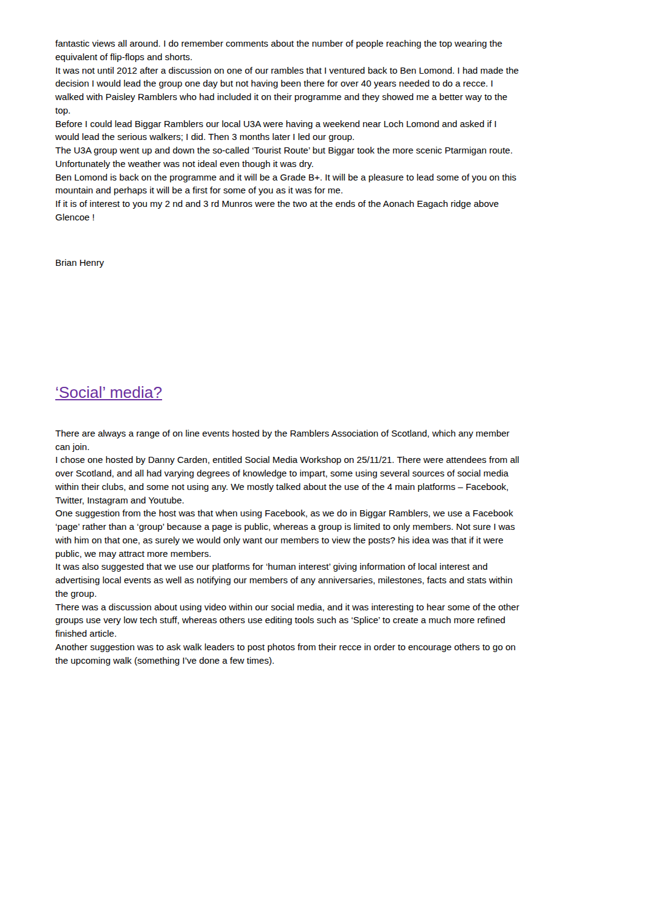fantastic views all around. I do remember comments about the number of people reaching the top wearing the equivalent of flip-flops and shorts.
It was not until 2012 after a discussion on one of our rambles that I ventured back to Ben Lomond. I had made the decision I would lead the group one day but not having been there for over 40 years needed to do a recce. I walked with Paisley Ramblers who had included it on their programme and they showed me a better way to the top.
Before I could lead Biggar Ramblers our local U3A were having a weekend near Loch Lomond and asked if I would lead the serious walkers; I did. Then 3 months later I led our group.
The U3A group went up and down the so-called ‘Tourist Route’ but Biggar took the more scenic Ptarmigan route. Unfortunately the weather was not ideal even though it was dry.
Ben Lomond is back on the programme and it will be a Grade B+. It will be a pleasure to lead some of you on this mountain and perhaps it will be a first for some of you as it was for me.
If it is of interest to you my 2 nd and 3 rd Munros were the two at the ends of the Aonach Eagach ridge above Glencoe !
Brian Henry
‘Social’ media?
There are always a range of on line events hosted by the Ramblers Association of Scotland, which any member can join.
I chose one hosted by Danny Carden, entitled Social Media Workshop on 25/11/21. There were attendees from all over Scotland, and all had varying degrees of knowledge to impart, some using several sources of social media within their clubs, and some not using any. We mostly talked about the use of the 4 main platforms – Facebook, Twitter, Instagram and Youtube.
One suggestion from the host was that when using Facebook, as we do in Biggar Ramblers, we use a Facebook ‘page’ rather than a ‘group’ because a page is public, whereas a group is limited to only members. Not sure I was with him on that one, as surely we would only want our members to view the posts? his idea was that if it were public, we may attract more members.
It was also suggested that we use our platforms for ‘human interest’ giving information of local interest and advertising local events as well as notifying our members of any anniversaries, milestones, facts and stats within the group.
There was a discussion about using video within our social media, and it was interesting to hear some of the other groups use very low tech stuff, whereas others use editing tools such as ‘Splice’ to create a much more refined finished article.
Another suggestion was to ask walk leaders to post photos from their recce in order to encourage others to go on the upcoming walk (something I’ve done a few times).